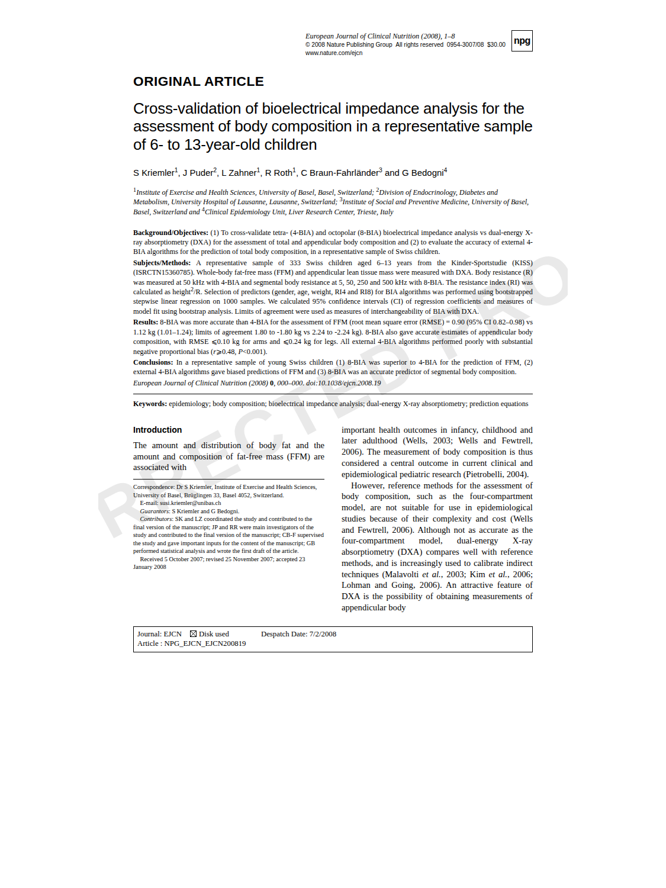CORRECTED PROOF
European Journal of Clinical Nutrition (2008), 1–8
© 2008 Nature Publishing Group All rights reserved 0954-3007/08 $30.00
www.nature.com/ejcn
npg
ORIGINAL ARTICLE
Cross-validation of bioelectrical impedance analysis for the assessment of body composition in a representative sample of 6- to 13-year-old children
S Kriemler1, J Puder2, L Zahner1, R Roth1, C Braun-Fahrländer3 and G Bedogni4
1Institute of Exercise and Health Sciences, University of Basel, Basel, Switzerland; 2Division of Endocrinology, Diabetes and Metabolism, University Hospital of Lausanne, Lausanne, Switzerland; 3Institute of Social and Preventive Medicine, University of Basel, Basel, Switzerland and 4Clinical Epidemiology Unit, Liver Research Center, Trieste, Italy
Background/Objectives: (1) To cross-validate tetra- (4-BIA) and octopolar (8-BIA) bioelectrical impedance analysis vs dual-energy X-ray absorptiometry (DXA) for the assessment of total and appendicular body composition and (2) to evaluate the accuracy of external 4-BIA algorithms for the prediction of total body composition, in a representative sample of Swiss children.
Subjects/Methods: A representative sample of 333 Swiss children aged 6–13 years from the Kinder-Sportstudie (KISS) (ISRCTN15360785). Whole-body fat-free mass (FFM) and appendicular lean tissue mass were measured with DXA. Body resistance (R) was measured at 50 kHz with 4-BIA and segmental body resistance at 5, 50, 250 and 500 kHz with 8-BIA. The resistance index (RI) was calculated as height2/R. Selection of predictors (gender, age, weight, RI4 and RI8) for BIA algorithms was performed using bootstrapped stepwise linear regression on 1000 samples. We calculated 95% confidence intervals (CI) of regression coefficients and measures of model fit using bootstrap analysis. Limits of agreement were used as measures of interchangeability of BIA with DXA.
Results: 8-BIA was more accurate than 4-BIA for the assessment of FFM (root mean square error (RMSE) = 0.90 (95% CI 0.82–0.98) vs 1.12 kg (1.01–1.24); limits of agreement 1.80 to -1.80 kg vs 2.24 to -2.24 kg). 8-BIA also gave accurate estimates of appendicular body composition, with RMSE ⩽0.10 kg for arms and ⩽0.24 kg for legs. All external 4-BIA algorithms performed poorly with substantial negative proportional bias (r⩾0.48, P<0.001).
Conclusions: In a representative sample of young Swiss children (1) 8-BIA was superior to 4-BIA for the prediction of FFM, (2) external 4-BIA algorithms gave biased predictions of FFM and (3) 8-BIA was an accurate predictor of segmental body composition.
European Journal of Clinical Nutrition (2008) 0, 000–000. doi:10.1038/ejcn.2008.19
Keywords: epidemiology; body composition; bioelectrical impedance analysis; dual-energy X-ray absorptiometry; prediction equations
Introduction
The amount and distribution of body fat and the amount and composition of fat-free mass (FFM) are associated with
Correspondence: Dr S Kriemler, Institute of Exercise and Health Sciences, University of Basel, Brüglingen 33, Basel 4052, Switzerland.
E-mail: susi.kriemler@unibas.ch
Guarantors: S Kriemler and G Bedogni.
Contributors: SK and LZ coordinated the study and contributed to the final version of the manuscript; JP and RR were main investigators of the study and contributed to the final version of the manuscript; CB-F supervised the study and gave important inputs for the content of the manuscript; GB performed statistical analysis and wrote the first draft of the article.
Received 5 October 2007; revised 25 November 2007; accepted 23 January 2008
important health outcomes in infancy, childhood and later adulthood (Wells, 2003; Wells and Fewtrell, 2006). The measurement of body composition is thus considered a central outcome in current clinical and epidemiological pediatric research (Pietrobelli, 2004).
However, reference methods for the assessment of body composition, such as the four-compartment model, are not suitable for use in epidemiological studies because of their complexity and cost (Wells and Fewtrell, 2006). Although not as accurate as the four-compartment model, dual-energy X-ray absorptiometry (DXA) compares well with reference methods, and is increasingly used to calibrate indirect techniques (Malavolti et al., 2003; Kim et al., 2006; Lohman and Going, 2006). An attractive feature of DXA is the possibility of obtaining measurements of appendicular body
Journal: EJCN
Disk used
Despatch Date: 7/2/2008
Article : NPG_EJCN_EJCN200819